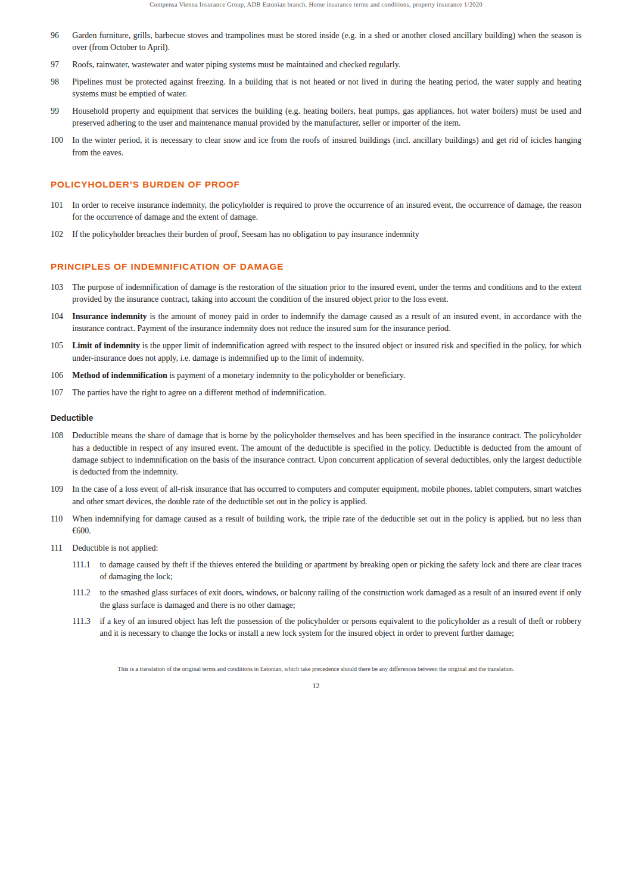Compensa Vienna Insurance Group, ADB Estonian branch. Home insurance terms and conditions, property insurance 1/2020
96 Garden furniture, grills, barbecue stoves and trampolines must be stored inside (e.g. in a shed or another closed ancillary building) when the season is over (from October to April).
97 Roofs, rainwater, wastewater and water piping systems must be maintained and checked regularly.
98 Pipelines must be protected against freezing. In a building that is not heated or not lived in during the heating period, the water supply and heating systems must be emptied of water.
99 Household property and equipment that services the building (e.g. heating boilers, heat pumps, gas appliances, hot water boilers) must be used and preserved adhering to the user and maintenance manual provided by the manufacturer, seller or importer of the item.
100 In the winter period, it is necessary to clear snow and ice from the roofs of insured buildings (incl. ancillary buildings) and get rid of icicles hanging from the eaves.
Policyholder’s burden of proof
101 In order to receive insurance indemnity, the policyholder is required to prove the occurrence of an insured event, the occurrence of damage, the reason for the occurrence of damage and the extent of damage.
102 If the policyholder breaches their burden of proof, Seesam has no obligation to pay insurance indemnity
Principles of indemnification of damage
103 The purpose of indemnification of damage is the restoration of the situation prior to the insured event, under the terms and conditions and to the extent provided by the insurance contract, taking into account the condition of the insured object prior to the loss event.
104 Insurance indemnity is the amount of money paid in order to indemnify the damage caused as a result of an insured event, in accordance with the insurance contract. Payment of the insurance indemnity does not reduce the insured sum for the insurance period.
105 Limit of indemnity is the upper limit of indemnification agreed with respect to the insured object or insured risk and specified in the policy, for which under-insurance does not apply, i.e. damage is indemnified up to the limit of indemnity.
106 Method of indemnification is payment of a monetary indemnity to the policyholder or beneficiary.
107 The parties have the right to agree on a different method of indemnification.
Deductible
108 Deductible means the share of damage that is borne by the policyholder themselves and has been specified in the insurance contract. The policyholder has a deductible in respect of any insured event. The amount of the deductible is specified in the policy. Deductible is deducted from the amount of damage subject to indemnification on the basis of the insurance contract. Upon concurrent application of several deductibles, only the largest deductible is deducted from the indemnity.
109 In the case of a loss event of all-risk insurance that has occurred to computers and computer equipment, mobile phones, tablet computers, smart watches and other smart devices, the double rate of the deductible set out in the policy is applied.
110 When indemnifying for damage caused as a result of building work, the triple rate of the deductible set out in the policy is applied, but no less than €600.
111 Deductible is not applied:
111.1 to damage caused by theft if the thieves entered the building or apartment by breaking open or picking the safety lock and there are clear traces of damaging the lock;
111.2 to the smashed glass surfaces of exit doors, windows, or balcony railing of the construction work damaged as a result of an insured event if only the glass surface is damaged and there is no other damage;
111.3 if a key of an insured object has left the possession of the policyholder or persons equivalent to the policyholder as a result of theft or robbery and it is necessary to change the locks or install a new lock system for the insured object in order to prevent further damage;
This is a translation of the original terms and conditions in Estonian, which take precedence should there be any differences between the original and the translation.
12